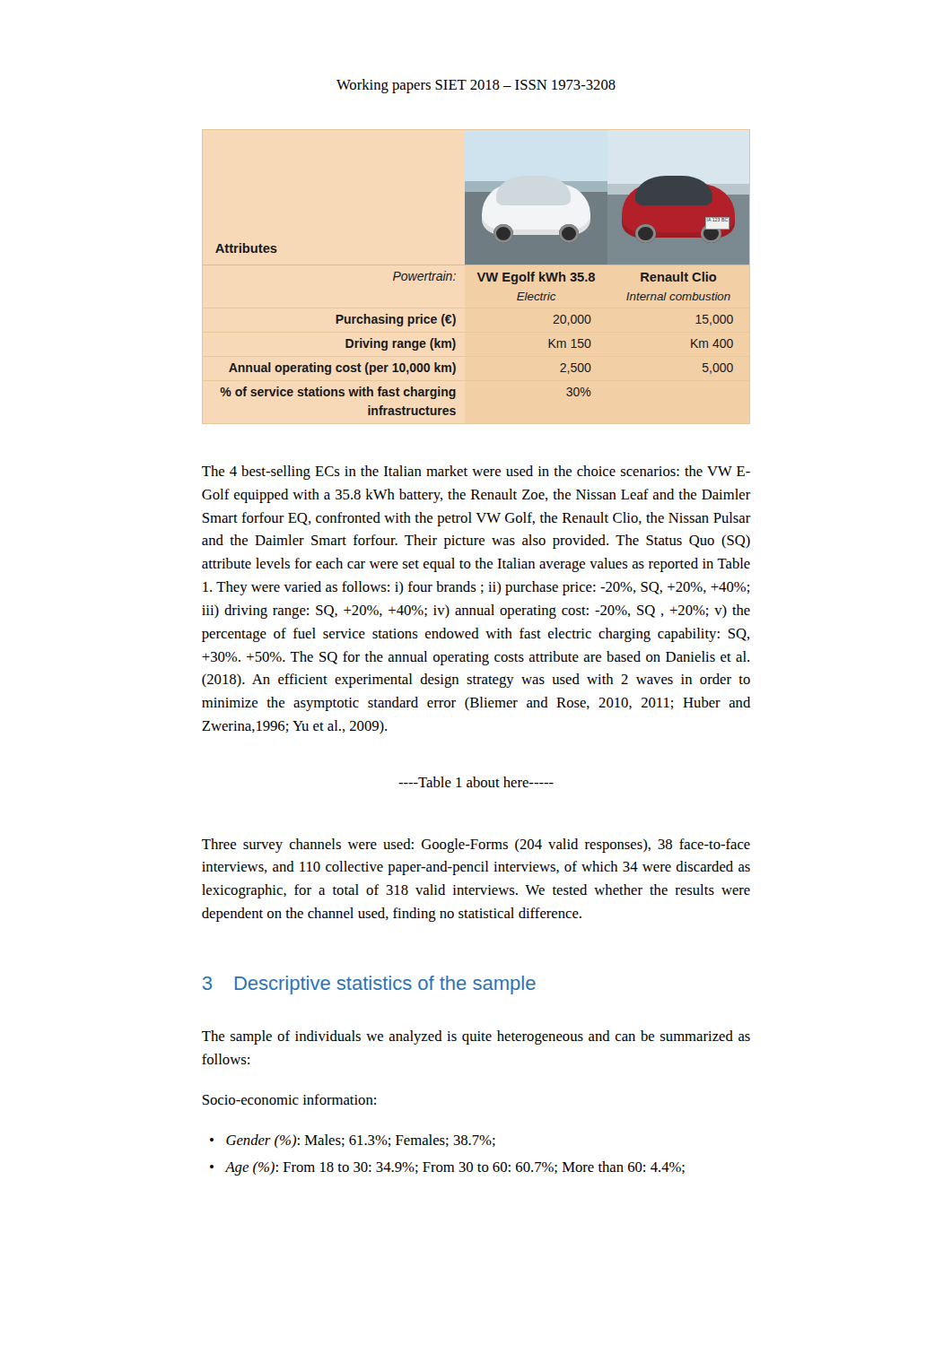Working papers SIET 2018 – ISSN 1973-3208
Attributes
IA 123 BC
Powertrain:
VW Egolf kWh 35.8 Electric
Renault Clio Internal combustion
Purchasing price (€)
20,000
15,000
Driving range (km)
Km 150
Km 400
Annual operating cost (per 10,000 km)
2,500
5,000
% of service stations with fast charging infrastructures
30%
The 4 best-selling ECs in the Italian market were used in the choice scenarios: the VW E-Golf equipped with a 35.8 kWh battery, the Renault Zoe, the Nissan Leaf and the Daimler Smart forfour EQ, confronted with the petrol VW Golf, the Renault Clio, the Nissan Pulsar and the Daimler Smart forfour. Their picture was also provided. The Status Quo (SQ) attribute levels for each car were set equal to the Italian average values as reported in Table 1. They were varied as follows: i) four brands ; ii) purchase price: -20%, SQ, +20%, +40%; iii) driving range: SQ, +20%, +40%; iv) annual operating cost: -20%, SQ , +20%; v) the percentage of fuel service stations endowed with fast electric charging capability: SQ, +30%. +50%. The SQ for the annual operating costs attribute are based on Danielis et al. (2018). An efficient experimental design strategy was used with 2 waves in order to minimize the asymptotic standard error (Bliemer and Rose, 2010, 2011; Huber and Zwerina,1996; Yu et al., 2009).
----Table 1 about here-----
Three survey channels were used: Google-Forms (204 valid responses), 38 face-to-face interviews, and 110 collective paper-and-pencil interviews, of which 34 were discarded as lexicographic, for a total of 318 valid interviews. We tested whether the results were dependent on the channel used, finding no statistical difference.
3 Descriptive statistics of the sample
The sample of individuals we analyzed is quite heterogeneous and can be summarized as follows:
Socio-economic information:
Gender (%): Males; 61.3%; Females; 38.7%;
Age (%): From 18 to 30: 34.9%; From 30 to 60: 60.7%; More than 60: 4.4%;